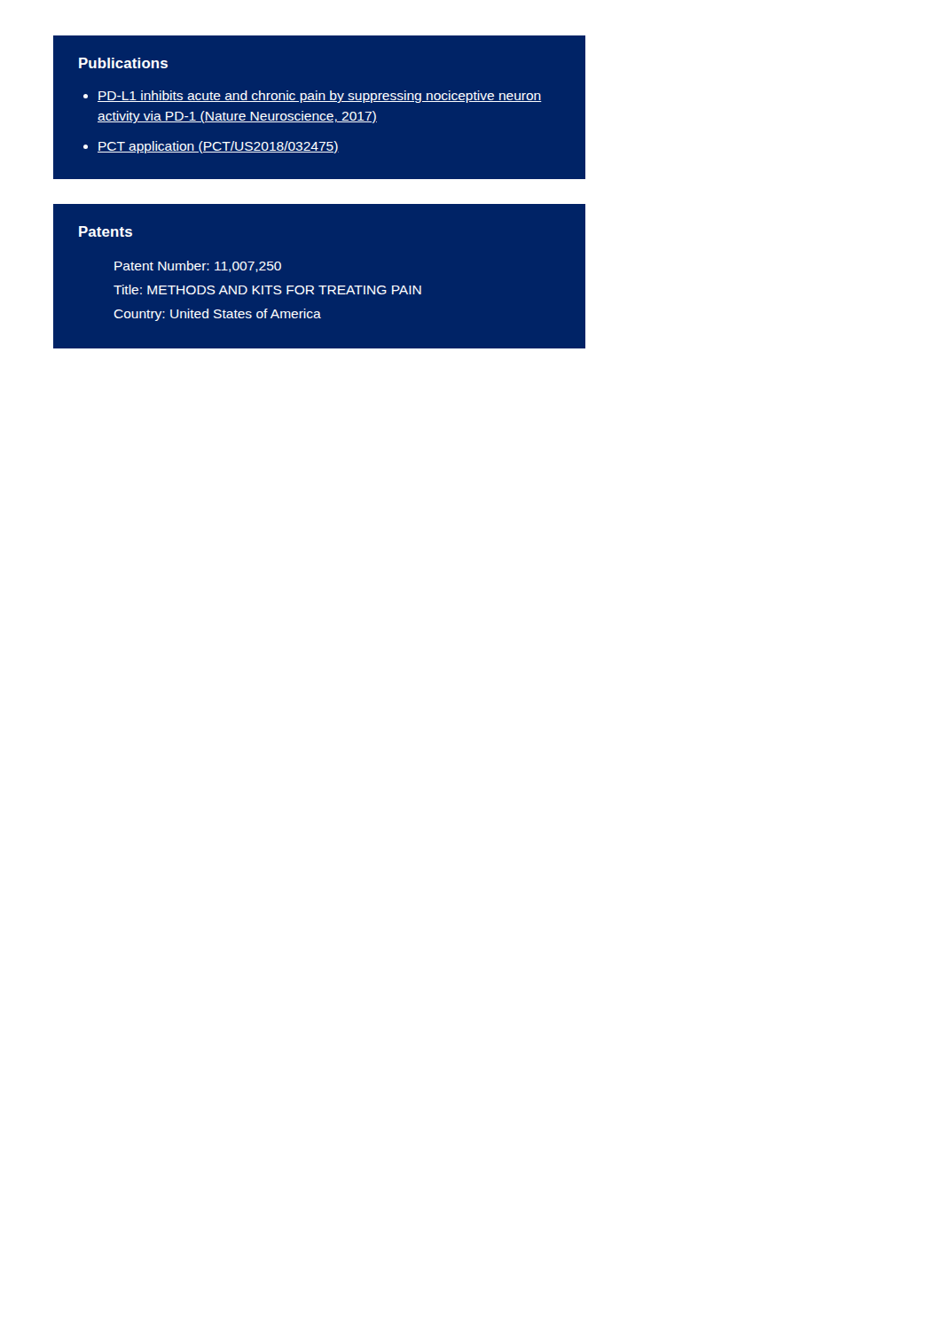Publications
PD-L1 inhibits acute and chronic pain by suppressing nociceptive neuron activity via PD-1 (Nature Neuroscience, 2017)
PCT application (PCT/US2018/032475)
Patents
Patent Number: 11,007,250
Title: METHODS AND KITS FOR TREATING PAIN
Country: United States of America